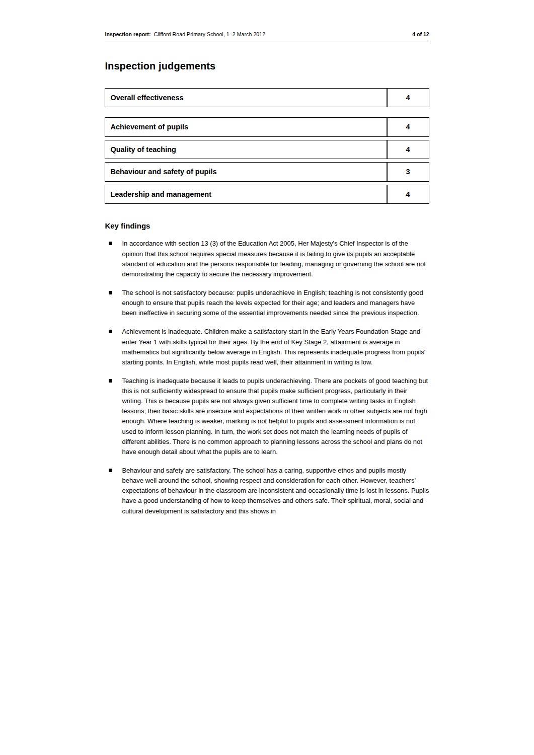Inspection report: Clifford Road Primary School, 1–2 March 2012
4 of 12
Inspection judgements
| Overall effectiveness | 4 |
| Achievement of pupils | 4 |
| Quality of teaching | 4 |
| Behaviour and safety of pupils | 3 |
| Leadership and management | 4 |
Key findings
In accordance with section 13 (3) of the Education Act 2005, Her Majesty's Chief Inspector is of the opinion that this school requires special measures because it is failing to give its pupils an acceptable standard of education and the persons responsible for leading, managing or governing the school are not demonstrating the capacity to secure the necessary improvement.
The school is not satisfactory because: pupils underachieve in English; teaching is not consistently good enough to ensure that pupils reach the levels expected for their age; and leaders and managers have been ineffective in securing some of the essential improvements needed since the previous inspection.
Achievement is inadequate. Children make a satisfactory start in the Early Years Foundation Stage and enter Year 1 with skills typical for their ages. By the end of Key Stage 2, attainment is average in mathematics but significantly below average in English. This represents inadequate progress from pupils' starting points. In English, while most pupils read well, their attainment in writing is low.
Teaching is inadequate because it leads to pupils underachieving. There are pockets of good teaching but this is not sufficiently widespread to ensure that pupils make sufficient progress, particularly in their writing. This is because pupils are not always given sufficient time to complete writing tasks in English lessons; their basic skills are insecure and expectations of their written work in other subjects are not high enough. Where teaching is weaker, marking is not helpful to pupils and assessment information is not used to inform lesson planning. In turn, the work set does not match the learning needs of pupils of different abilities. There is no common approach to planning lessons across the school and plans do not have enough detail about what the pupils are to learn.
Behaviour and safety are satisfactory. The school has a caring, supportive ethos and pupils mostly behave well around the school, showing respect and consideration for each other. However, teachers' expectations of behaviour in the classroom are inconsistent and occasionally time is lost in lessons. Pupils have a good understanding of how to keep themselves and others safe. Their spiritual, moral, social and cultural development is satisfactory and this shows in